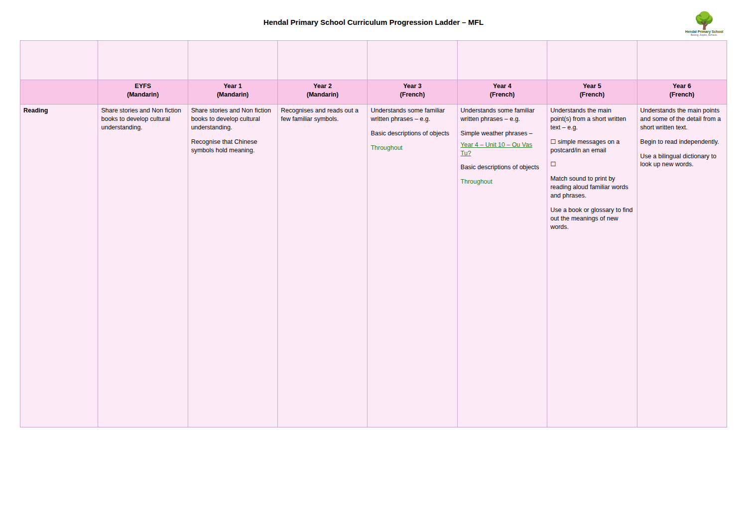Hendal Primary School Curriculum Progression Ladder – MFL
🌳
Hendal Primary School
Belong, Aspire, Achieve.
| | EYFS (Mandarin) | Year 1 (Mandarin) | Year 2 (Mandarin) | Year 3 (French) | Year 4 (French) | Year 5 (French) | Year 6 (French) |
| --- | --- | --- | --- | --- | --- | --- | --- |
| Reading | Share stories and Non fiction books to develop cultural understanding. | Share stories and Non fiction books to develop cultural understanding. Recognise that Chinese symbols hold meaning. | Recognises and reads out a few familiar symbols. | Understands some familiar written phrases – e.g. Basic descriptions of objects Throughout | Understands some familiar written phrases – e.g. Simple weather phrases – Year 4 – Unit 10 – Ou Vas Tu? Basic descriptions of objects Throughout | Understands the main point(s) from a short written text – e.g. ☐ simple messages on a postcard/in an email ☐ Match sound to print by reading aloud familiar words and phrases. Use a book or glossary to find out the meanings of new words. | Understands the main points and some of the detail from a short written text. Begin to read independently. Use a bilingual dictionary to look up new words. |